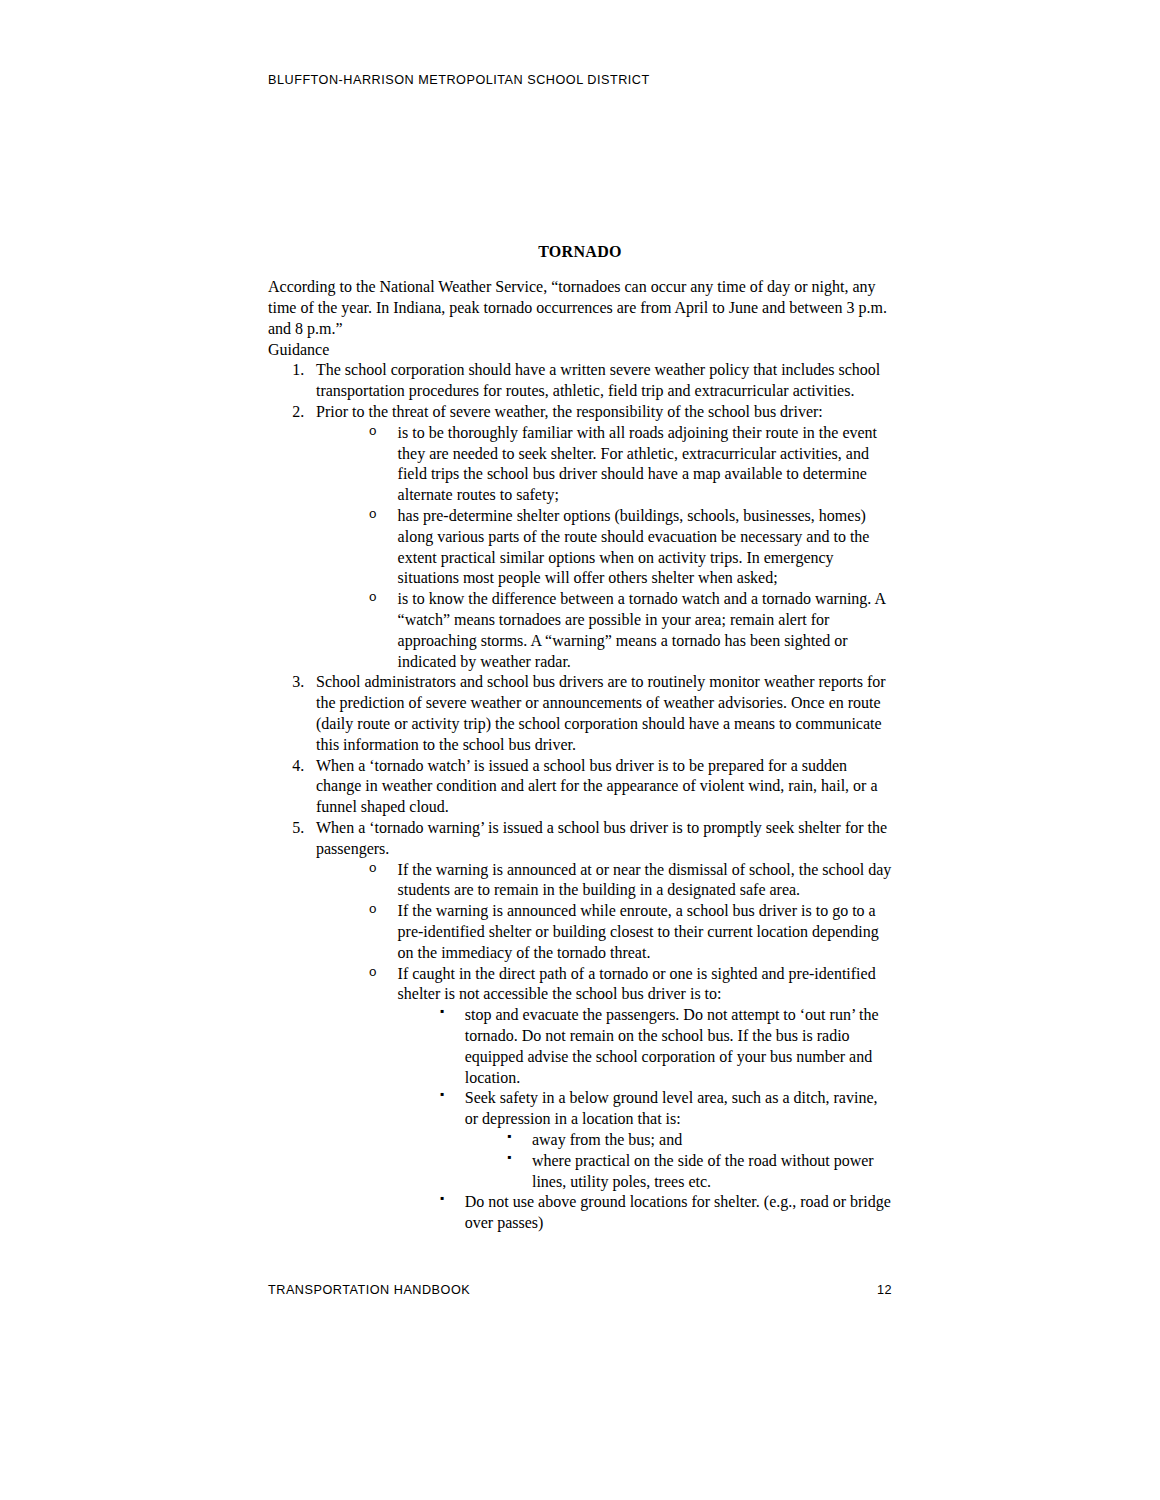BLUFFTON-HARRISON METROPOLITAN SCHOOL DISTRICT
TORNADO
According to the National Weather Service, “tornadoes can occur any time of day or night, any time of the year. In Indiana, peak tornado occurrences are from April to June and between 3 p.m. and 8 p.m.”
Guidance
The school corporation should have a written severe weather policy that includes school transportation procedures for routes, athletic, field trip and extracurricular activities.
Prior to the threat of severe weather, the responsibility of the school bus driver:
is to be thoroughly familiar with all roads adjoining their route in the event they are needed to seek shelter. For athletic, extracurricular activities, and field trips the school bus driver should have a map available to determine alternate routes to safety;
has pre-determine shelter options (buildings, schools, businesses, homes) along various parts of the route should evacuation be necessary and to the extent practical similar options when on activity trips. In emergency situations most people will offer others shelter when asked;
is to know the difference between a tornado watch and a tornado warning. A “watch” means tornadoes are possible in your area; remain alert for approaching storms. A “warning” means a tornado has been sighted or indicated by weather radar.
School administrators and school bus drivers are to routinely monitor weather reports for the prediction of severe weather or announcements of weather advisories. Once en route (daily route or activity trip) the school corporation should have a means to communicate this information to the school bus driver.
When a ‘tornado watch’ is issued a school bus driver is to be prepared for a sudden change in weather condition and alert for the appearance of violent wind, rain, hail, or a funnel shaped cloud.
When a ‘tornado warning’ is issued a school bus driver is to promptly seek shelter for the passengers.
If the warning is announced at or near the dismissal of school, the school day students are to remain in the building in a designated safe area.
If the warning is announced while enroute, a school bus driver is to go to a pre-identified shelter or building closest to their current location depending on the immediacy of the tornado threat.
If caught in the direct path of a tornado or one is sighted and pre-identified shelter is not accessible the school bus driver is to:
stop and evacuate the passengers. Do not attempt to ‘out run’ the tornado. Do not remain on the school bus. If the bus is radio equipped advise the school corporation of your bus number and location.
Seek safety in a below ground level area, such as a ditch, ravine, or depression in a location that is:
away from the bus; and
where practical on the side of the road without power lines, utility poles, trees etc.
Do not use above ground locations for shelter. (e.g., road or bridge over passes)
TRANSPORTATION HANDBOOK 12